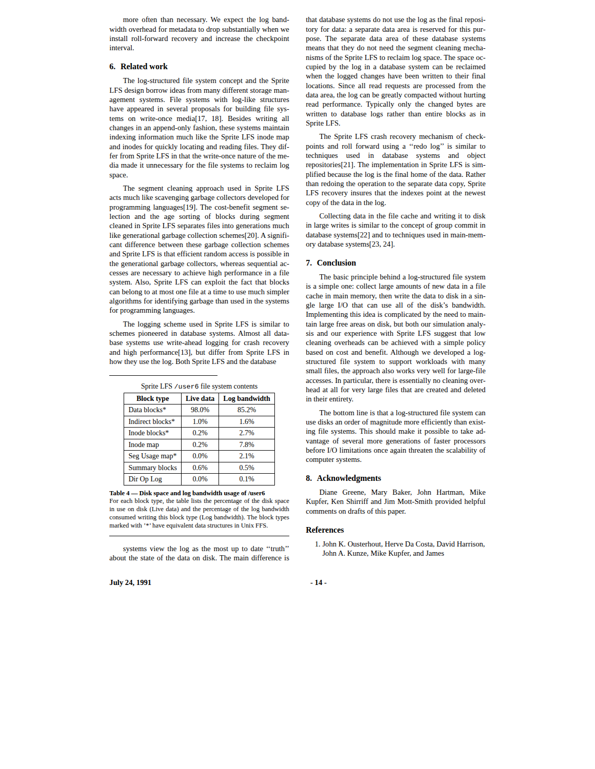more often than necessary. We expect the log bandwidth overhead for metadata to drop substantially when we install roll-forward recovery and increase the checkpoint interval.
6. Related work
The log-structured file system concept and the Sprite LFS design borrow ideas from many different storage management systems. File systems with log-like structures have appeared in several proposals for building file systems on write-once media[17, 18]. Besides writing all changes in an append-only fashion, these systems maintain indexing information much like the Sprite LFS inode map and inodes for quickly locating and reading files. They differ from Sprite LFS in that the write-once nature of the media made it unnecessary for the file systems to reclaim log space.
The segment cleaning approach used in Sprite LFS acts much like scavenging garbage collectors developed for programming languages[19]. The cost-benefit segment selection and the age sorting of blocks during segment cleaned in Sprite LFS separates files into generations much like generational garbage collection schemes[20]. A significant difference between these garbage collection schemes and Sprite LFS is that efficient random access is possible in the generational garbage collectors, whereas sequential accesses are necessary to achieve high performance in a file system. Also, Sprite LFS can exploit the fact that blocks can belong to at most one file at a time to use much simpler algorithms for identifying garbage than used in the systems for programming languages.
The logging scheme used in Sprite LFS is similar to schemes pioneered in database systems. Almost all database systems use write-ahead logging for crash recovery and high performance[13], but differ from Sprite LFS in how they use the log. Both Sprite LFS and the database
Sprite LFS /user6 file system contents
| Block type | Live data | Log bandwidth |
| --- | --- | --- |
| Data blocks* | 98.0% | 85.2% |
| Indirect blocks* | 1.0% | 1.6% |
| Inode blocks* | 0.2% | 2.7% |
| Inode map | 0.2% | 7.8% |
| Seg Usage map* | 0.0% | 2.1% |
| Summary blocks | 0.6% | 0.5% |
| Dir Op Log | 0.0% | 0.1% |
Table 4 — Disk space and log bandwidth usage of /user6
For each block type, the table lists the percentage of the disk space in use on disk (Live data) and the percentage of the log bandwidth consumed writing this block type (Log bandwidth). The block types marked with ’*’ have equivalent data structures in Unix FFS.
systems view the log as the most up to date ‘‘truth’’ about the state of the data on disk. The main difference is that database systems do not use the log as the final repository for data: a separate data area is reserved for this purpose. The separate data area of these database systems means that they do not need the segment cleaning mechanisms of the Sprite LFS to reclaim log space. The space occupied by the log in a database system can be reclaimed when the logged changes have been written to their final locations. Since all read requests are processed from the data area, the log can be greatly compacted without hurting read performance. Typically only the changed bytes are written to database logs rather than entire blocks as in Sprite LFS.
The Sprite LFS crash recovery mechanism of checkpoints and roll forward using a ‘‘redo log’’ is similar to techniques used in database systems and object repositories[21]. The implementation in Sprite LFS is simplified because the log is the final home of the data. Rather than redoing the operation to the separate data copy, Sprite LFS recovery insures that the indexes point at the newest copy of the data in the log.
Collecting data in the file cache and writing it to disk in large writes is similar to the concept of group commit in database systems[22] and to techniques used in main-memory database systems[23, 24].
7. Conclusion
The basic principle behind a log-structured file system is a simple one: collect large amounts of new data in a file cache in main memory, then write the data to disk in a single large I/O that can use all of the disk’s bandwidth. Implementing this idea is complicated by the need to maintain large free areas on disk, but both our simulation analysis and our experience with Sprite LFS suggest that low cleaning overheads can be achieved with a simple policy based on cost and benefit. Although we developed a log-structured file system to support workloads with many small files, the approach also works very well for large-file accesses. In particular, there is essentially no cleaning overhead at all for very large files that are created and deleted in their entirety.
The bottom line is that a log-structured file system can use disks an order of magnitude more efficiently than existing file systems. This should make it possible to take advantage of several more generations of faster processors before I/O limitations once again threaten the scalability of computer systems.
8. Acknowledgments
Diane Greene, Mary Baker, John Hartman, Mike Kupfer, Ken Shirriff and Jim Mott-Smith provided helpful comments on drafts of this paper.
References
John K. Ousterhout, Herve Da Costa, David Harrison, John A. Kunze, Mike Kupfer, and James
July 24, 1991 - 14 -